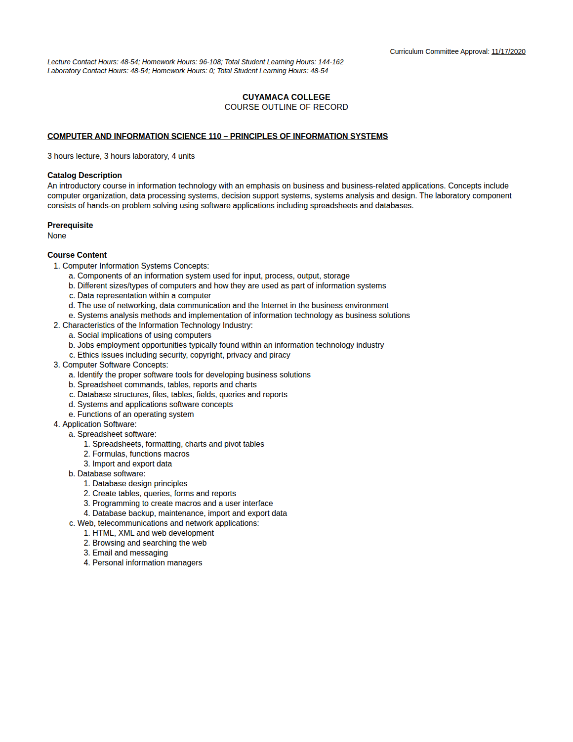Curriculum Committee Approval: 11/17/2020
Lecture Contact Hours: 48-54; Homework Hours: 96-108; Total Student Learning Hours: 144-162
Laboratory Contact Hours: 48-54; Homework Hours: 0; Total Student Learning Hours: 48-54
CUYAMACA COLLEGE
COURSE OUTLINE OF RECORD
COMPUTER AND INFORMATION SCIENCE 110 – PRINCIPLES OF INFORMATION SYSTEMS
3 hours lecture, 3 hours laboratory, 4 units
Catalog Description
An introductory course in information technology with an emphasis on business and business-related applications. Concepts include computer organization, data processing systems, decision support systems, systems analysis and design. The laboratory component consists of hands-on problem solving using software applications including spreadsheets and databases.
Prerequisite
None
Course Content
Computer Information Systems Concepts:
Components of an information system used for input, process, output, storage
Different sizes/types of computers and how they are used as part of information systems
Data representation within a computer
The use of networking, data communication and the Internet in the business environment
Systems analysis methods and implementation of information technology as business solutions
Characteristics of the Information Technology Industry:
Social implications of using computers
Jobs employment opportunities typically found within an information technology industry
Ethics issues including security, copyright, privacy and piracy
Computer Software Concepts:
Identify the proper software tools for developing business solutions
Spreadsheet commands, tables, reports and charts
Database structures, files, tables, fields, queries and reports
Systems and applications software concepts
Functions of an operating system
Application Software:
Spreadsheet software:
Spreadsheets, formatting, charts and pivot tables
Formulas, functions macros
Import and export data
Database software:
Database design principles
Create tables, queries, forms and reports
Programming to create macros and a user interface
Database backup, maintenance, import and export data
Web, telecommunications and network applications:
HTML, XML and web development
Browsing and searching the web
Email and messaging
Personal information managers